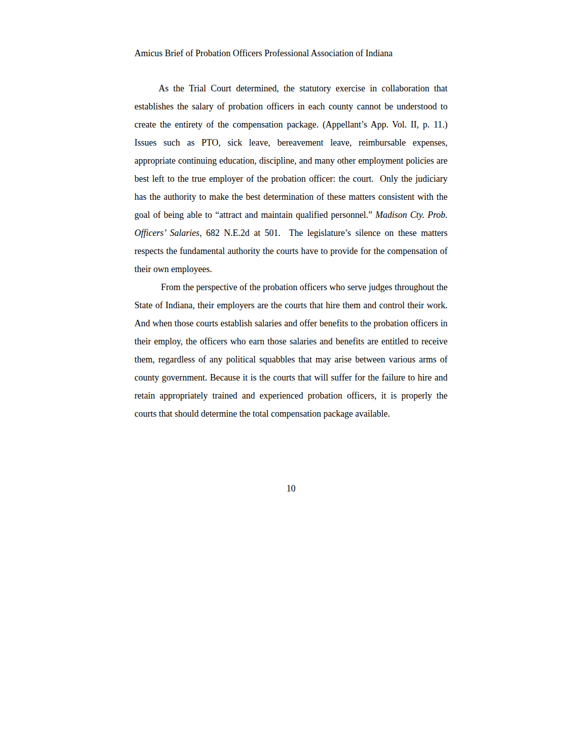Amicus Brief of Probation Officers Professional Association of Indiana
As the Trial Court determined, the statutory exercise in collaboration that establishes the salary of probation officers in each county cannot be understood to create the entirety of the compensation package. (Appellant’s App. Vol. II, p. 11.) Issues such as PTO, sick leave, bereavement leave, reimbursable expenses, appropriate continuing education, discipline, and many other employment policies are best left to the true employer of the probation officer: the court. Only the judiciary has the authority to make the best determination of these matters consistent with the goal of being able to “attract and maintain qualified personnel.” Madison Cty. Prob. Officers’ Salaries, 682 N.E.2d at 501. The legislature’s silence on these matters respects the fundamental authority the courts have to provide for the compensation of their own employees.
From the perspective of the probation officers who serve judges throughout the State of Indiana, their employers are the courts that hire them and control their work. And when those courts establish salaries and offer benefits to the probation officers in their employ, the officers who earn those salaries and benefits are entitled to receive them, regardless of any political squabbles that may arise between various arms of county government. Because it is the courts that will suffer for the failure to hire and retain appropriately trained and experienced probation officers, it is properly the courts that should determine the total compensation package available.
10